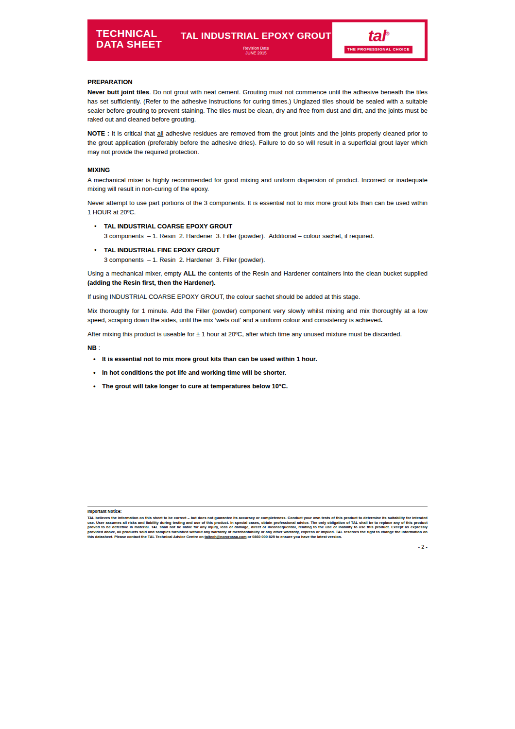Technical
Data Sheet
TAL INDUSTRIAL EPOXY GROUT
Revision Date
JUNE 2015
tal®
The Professional Choice
Preparation
Never butt joint tiles. Do not grout with neat cement. Grouting must not commence until the adhesive beneath the tiles has set sufficiently. (Refer to the adhesive instructions for curing times.) Unglazed tiles should be sealed with a suitable sealer before grouting to prevent staining. The tiles must be clean, dry and free from dust and dirt, and the joints must be raked out and cleaned before grouting.
NOTE : It is critical that all adhesive residues are removed from the grout joints and the joints properly cleaned prior to the grout application (preferably before the adhesive dries). Failure to do so will result in a superficial grout layer which may not provide the required protection.
Mixing
A mechanical mixer is highly recommended for good mixing and uniform dispersion of product. Incorrect or inadequate mixing will result in non-curing of the epoxy.
Never attempt to use part portions of the 3 components. It is essential not to mix more grout kits than can be used within 1 HOUR at 20ºC.
TAL INDUSTRIAL COARSE EPOXY GROUT 3 components – 1. Resin 2. Hardener 3. Filler (powder). Additional – colour sachet, if required.
TAL INDUSTRIAL FINE EPOXY GROUT 3 components – 1. Resin 2. Hardener 3. Filler (powder).
Using a mechanical mixer, empty ALL the contents of the Resin and Hardener containers into the clean bucket supplied (adding the Resin first, then the Hardener).
If using INDUSTRIAL COARSE EPOXY GROUT, the colour sachet should be added at this stage.
Mix thoroughly for 1 minute. Add the Filler (powder) component very slowly whilst mixing and mix thoroughly at a low speed, scraping down the sides, until the mix ‘wets out’ and a uniform colour and consistency is achieved.
After mixing this product is useable for ± 1 hour at 20ºC, after which time any unused mixture must be discarded.
NB :
It is essential not to mix more grout kits than can be used within 1 hour.
In hot conditions the pot life and working time will be shorter.
The grout will take longer to cure at temperatures below 10°C.
Important Notice:
TAL believes the information on this sheet to be correct – but does not guarantee its accuracy or completeness. Conduct your own tests of this product to determine its suitability for intended use. User assumes all risks and liability during testing and use of this product. In special cases, obtain professional advice. The only obligation of TAL shall be to replace any of this product proved to be defective in material. TAL shall not be liable for any injury, loss or damage, direct or inconsequential, relating to the use or inability to use this product. Except as expressly provided above, all products sold and samples furnished without any warranty of merchantability or any other warranty, express or implied. TAL reserves the right to change the information on this datasheet. Please contact the TAL Technical Advice Centre on taltech@norcrossa.com or 0860 000 825 to ensure you have the latest version.
- 2 -